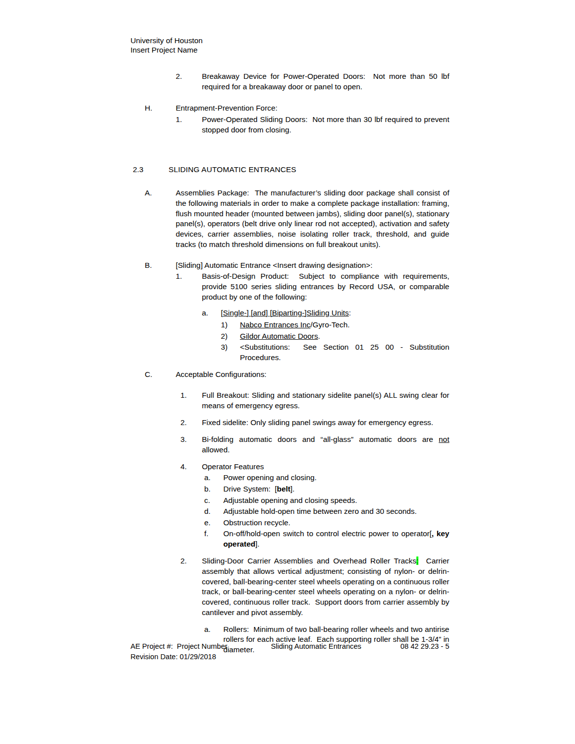University of Houston
Insert Project Name
2. Breakaway Device for Power-Operated Doors: Not more than 50 lbf required for a breakaway door or panel to open.
H. Entrapment-Prevention Force:
1. Power-Operated Sliding Doors: Not more than 30 lbf required to prevent stopped door from closing.
2.3 SLIDING AUTOMATIC ENTRANCES
A. Assemblies Package: The manufacturer’s sliding door package shall consist of the following materials in order to make a complete package installation: framing, flush mounted header (mounted between jambs), sliding door panel(s), stationary panel(s), operators (belt drive only linear rod not accepted), activation and safety devices, carrier assemblies, noise isolating roller track, threshold, and guide tracks (to match threshold dimensions on full breakout units).
B. [Sliding] Automatic Entrance <Insert drawing designation>:
1. Basis-of-Design Product: Subject to compliance with requirements, provide 5100 series sliding entrances by Record USA, or comparable product by one of the following:
a. [Single-] [and] [Biparting-]Sliding Units:
1) Nabco Entrances Inc/Gyro-Tech.
2) Gildor Automatic Doors.
3) <Substitutions: See Section 01 25 00 - Substitution Procedures.
C. Acceptable Configurations:
1. Full Breakout: Sliding and stationary sidelite panel(s) ALL swing clear for means of emergency egress.
2. Fixed sidelite: Only sliding panel swings away for emergency egress.
3. Bi-folding automatic doors and “all-glass” automatic doors are not allowed.
4. Operator Features
a. Power opening and closing.
b. Drive System: [belt].
c. Adjustable opening and closing speeds.
d. Adjustable hold-open time between zero and 30 seconds.
e. Obstruction recycle.
f. On-off/hold-open switch to control electric power to operator[, key operated].
2. Sliding-Door Carrier Assemblies and Overhead Roller Tracks: Carrier assembly that allows vertical adjustment; consisting of nylon- or delrin-covered, ball-bearing-center steel wheels operating on a continuous roller track, or ball-bearing-center steel wheels operating on a nylon- or delrin-covered, continuous roller track. Support doors from carrier assembly by cantilever and pivot assembly.
a. Rollers: Minimum of two ball-bearing roller wheels and two antirise rollers for each active leaf. Each supporting roller shall be 1-3/4” in diameter.
AE Project #: Project Number
Sliding Automatic Entrances
08 42 29.23 - 5
Revision Date: 01/29/2018